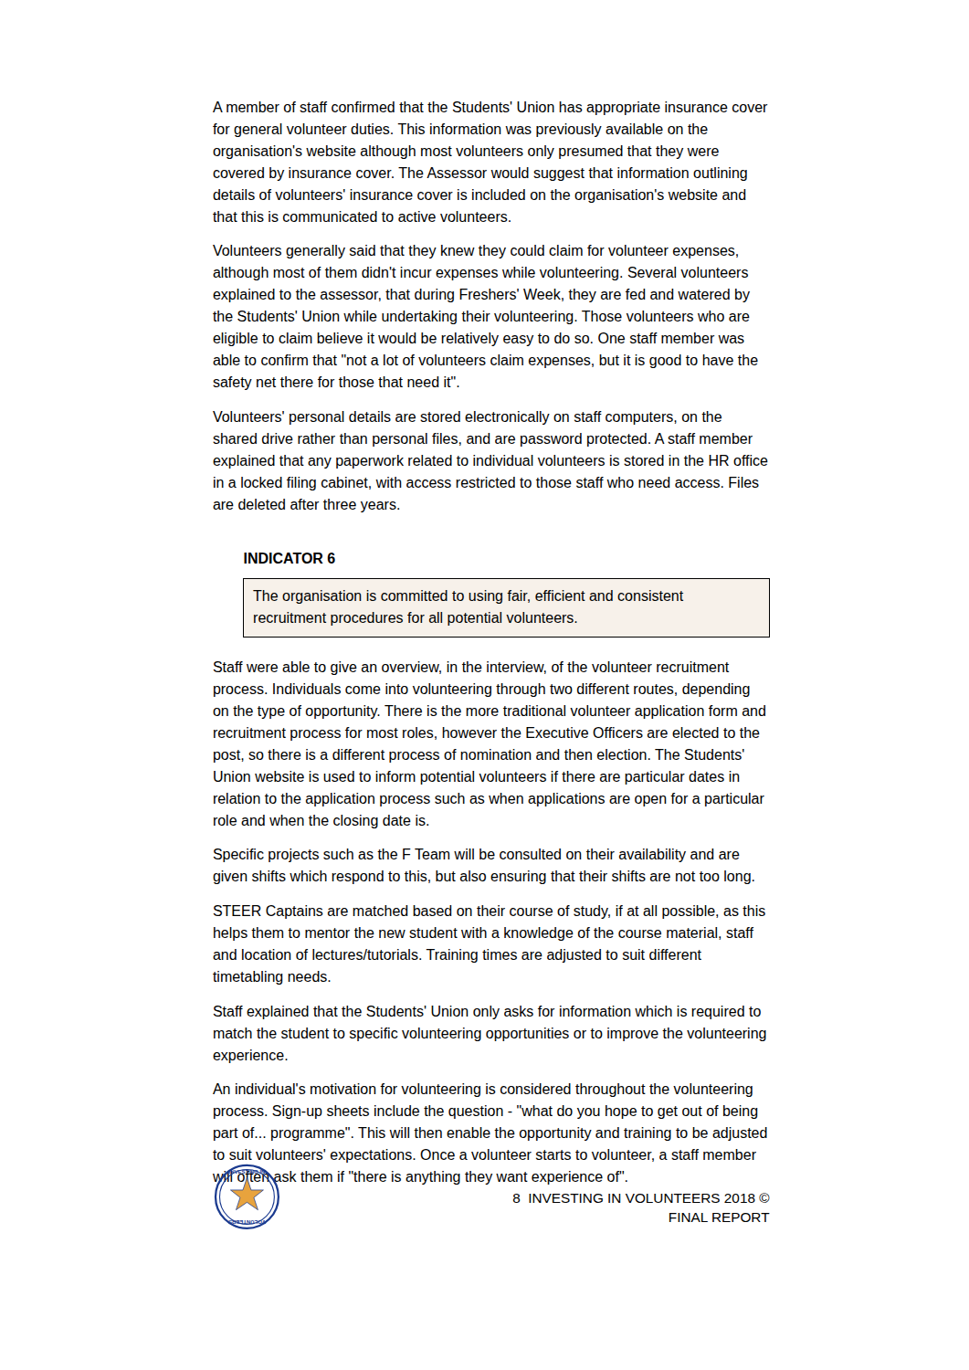A member of staff confirmed that the Students' Union has appropriate insurance cover for general volunteer duties. This information was previously available on the organisation's website although most volunteers only presumed that they were covered by insurance cover. The Assessor would suggest that information outlining details of volunteers' insurance cover is included on the organisation's website and that this is communicated to active volunteers.
Volunteers generally said that they knew they could claim for volunteer expenses, although most of them didn't incur expenses while volunteering. Several volunteers explained to the assessor, that during Freshers' Week, they are fed and watered by the Students' Union while undertaking their volunteering. Those volunteers who are eligible to claim believe it would be relatively easy to do so. One staff member was able to confirm that "not a lot of volunteers claim expenses, but it is good to have the safety net there for those that need it".
Volunteers' personal details are stored electronically on staff computers, on the shared drive rather than personal files, and are password protected. A staff member explained that any paperwork related to individual volunteers is stored in the HR office in a locked filing cabinet, with access restricted to those staff who need access. Files are deleted after three years.
INDICATOR 6
The organisation is committed to using fair, efficient and consistent recruitment procedures for all potential volunteers.
Staff were able to give an overview, in the interview, of the volunteer recruitment process. Individuals come into volunteering through two different routes, depending on the type of opportunity. There is the more traditional volunteer application form and recruitment process for most roles, however the Executive Officers are elected to the post, so there is a different process of nomination and then election. The Students' Union website is used to inform potential volunteers if there are particular dates in relation to the application process such as when applications are open for a particular role and when the closing date is.
Specific projects such as the F Team will be consulted on their availability and are given shifts which respond to this, but also ensuring that their shifts are not too long.
STEER Captains are matched based on their course of study, if at all possible, as this helps them to mentor the new student with a knowledge of the course material, staff and location of lectures/tutorials. Training times are adjusted to suit different timetabling needs.
Staff explained that the Students' Union only asks for information which is required to match the student to specific volunteering opportunities or to improve the volunteering experience.
An individual's motivation for volunteering is considered throughout the volunteering process. Sign-up sheets include the question - "what do you hope to get out of being part of... programme". This will then enable the opportunity and training to be adjusted to suit volunteers' expectations. Once a volunteer starts to volunteer, a staff member will often ask them if "there is anything they want experience of".
INVESTING IN VOLUNTEERS
8 INVESTING IN VOLUNTEERS 2018 ©
FINAL REPORT